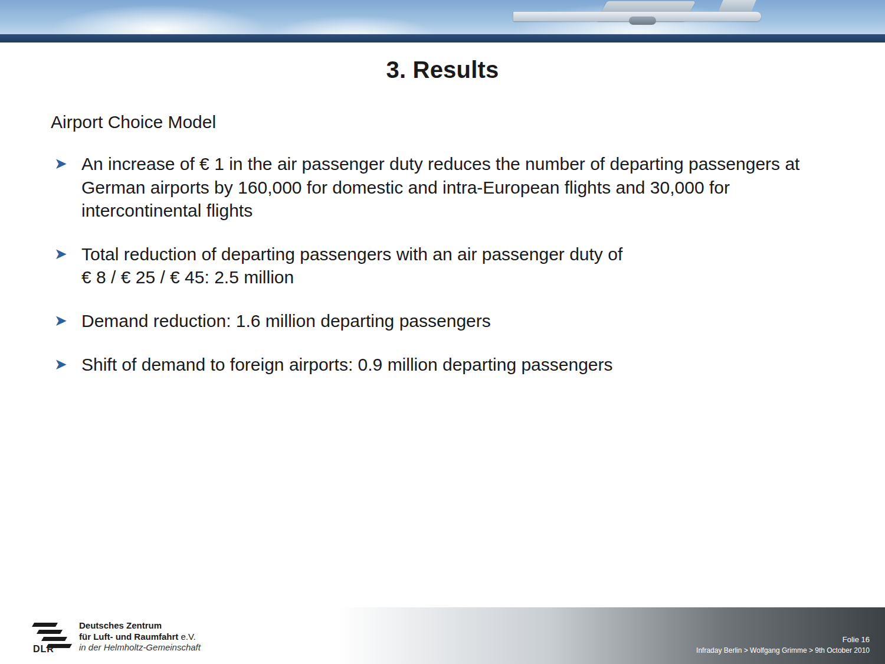3. Results
Airport Choice Model
An increase of € 1 in the air passenger duty reduces the number of departing passengers at German airports by 160,000 for domestic and intra-European flights and 30,000 for intercontinental flights
Total reduction of departing passengers with an air passenger duty of
€ 8 / € 25 / € 45: 2.5 million
Demand reduction: 1.6 million departing passengers
Shift of demand to foreign airports: 0.9 million departing passengers
Deutsches Zentrum
für Luft- und Raumfahrt e.V.
in der Helmholtz-Gemeinschaft
DLR
Folie 16
Infraday Berlin > Wolfgang Grimme > 9th October 2010